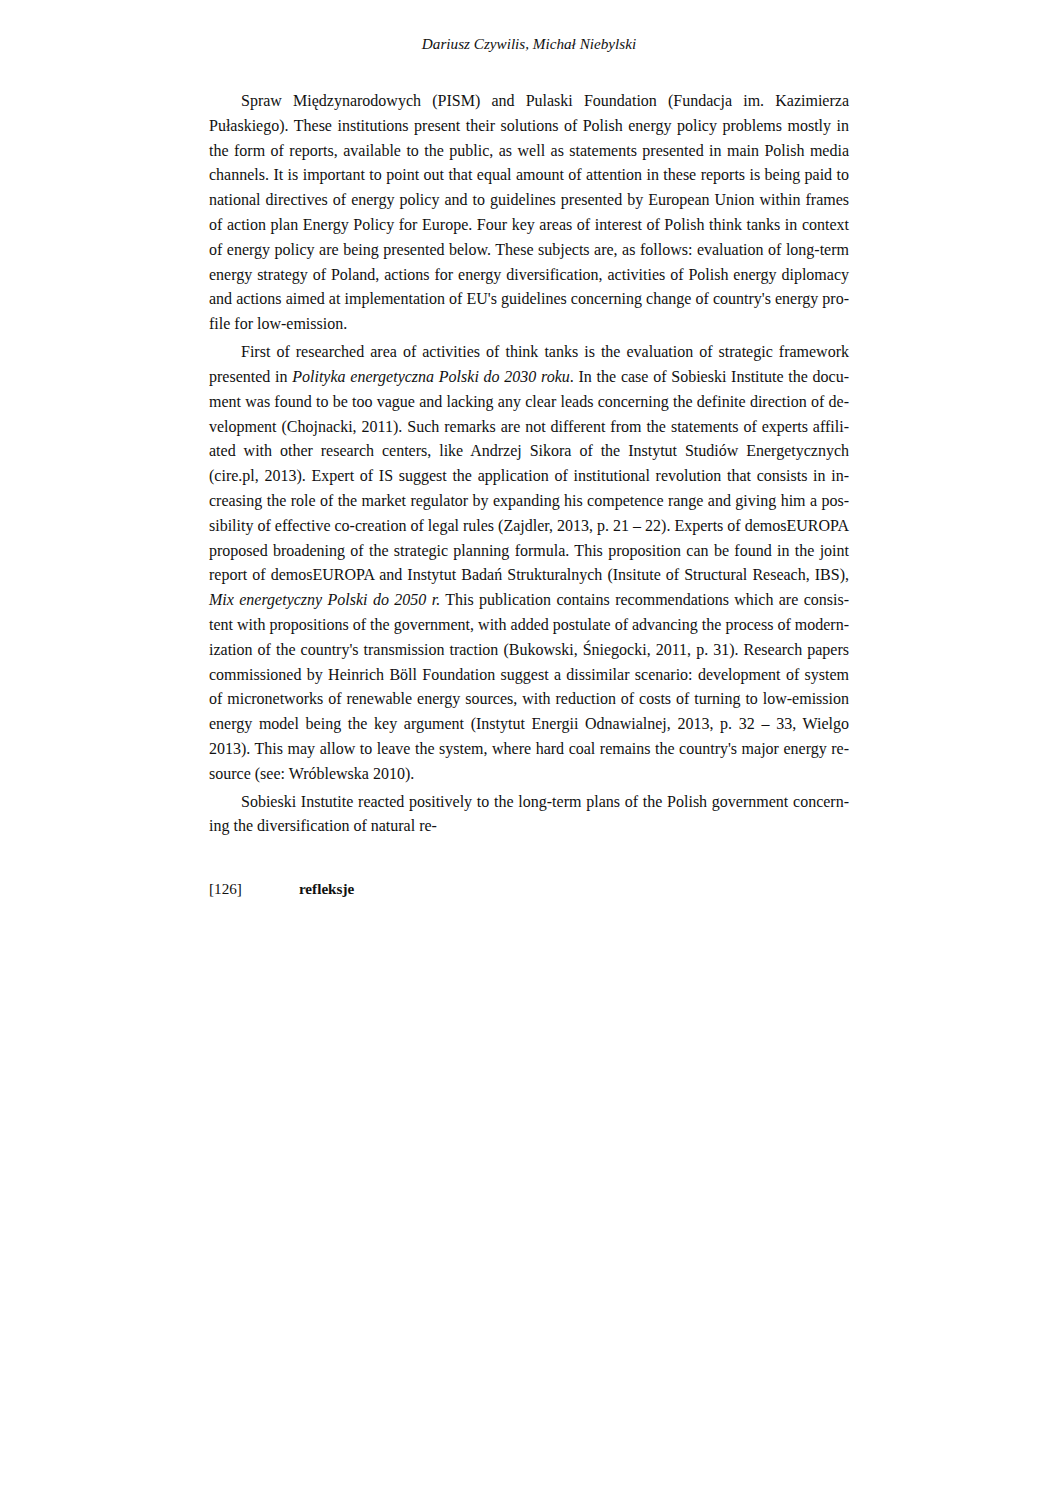Dariusz Czywilis, Michał Niebylski
Spraw Międzynarodowych (PISM) and Pulaski Foundation (Fundacja im. Kazimierza Pułaskiego). These institutions present their solutions of Polish energy policy problems mostly in the form of reports, available to the public, as well as statements presented in main Polish media channels. It is important to point out that equal amount of attention in these reports is being paid to national directives of energy policy and to guidelines presented by European Union within frames of action plan Energy Policy for Europe. Four key areas of interest of Polish think tanks in context of energy policy are being presented below. These subjects are, as follows: evaluation of long-term energy strategy of Poland, actions for energy diversification, activities of Polish energy diplomacy and actions aimed at implementation of EU's guidelines concerning change of country's energy profile for low-emission.
First of researched area of activities of think tanks is the evaluation of strategic framework presented in Polityka energetyczna Polski do 2030 roku. In the case of Sobieski Institute the document was found to be too vague and lacking any clear leads concerning the definite direction of development (Chojnacki, 2011). Such remarks are not different from the statements of experts affiliated with other research centers, like Andrzej Sikora of the Instytut Studiów Energetycznych (cire.pl, 2013). Expert of IS suggest the application of institutional revolution that consists in increasing the role of the market regulator by expanding his competence range and giving him a possibility of effective co-creation of legal rules (Zajdler, 2013, p. 21 – 22). Experts of demosEUROPA proposed broadening of the strategic planning formula. This proposition can be found in the joint report of demosEUROPA and Instytut Badań Strukturalnych (Insitute of Structural Reseach, IBS), Mix energetyczny Polski do 2050 r. This publication contains recommendations which are consistent with propositions of the government, with added postulate of advancing the process of modernization of the country's transmission traction (Bukowski, Śniegocki, 2011, p. 31). Research papers commissioned by Heinrich Böll Foundation suggest a dissimilar scenario: development of system of micronetworks of renewable energy sources, with reduction of costs of turning to low-emission energy model being the key argument (Instytut Energii Odnawialnej, 2013, p. 32 – 33, Wielgo 2013). This may allow to leave the system, where hard coal remains the country's major energy resource (see: Wróblewska 2010).
Sobieski Instutite reacted positively to the long-term plans of the Polish government concerning the diversification of natural re-
[126] refleksje